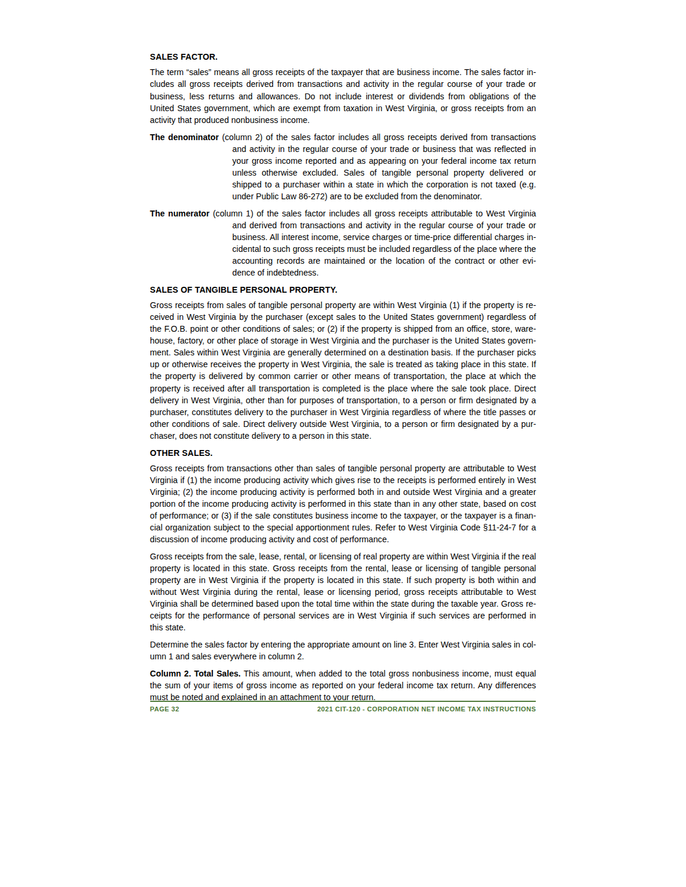SALES FACTOR.
The term “sales” means all gross receipts of the taxpayer that are business income. The sales factor includes all gross receipts derived from transactions and activity in the regular course of your trade or business, less returns and allowances. Do not include interest or dividends from obligations of the United States government, which are exempt from taxation in West Virginia, or gross receipts from an activity that produced nonbusiness income.
The denominator (column 2) of the sales factor includes all gross receipts derived from transactions and activity in the regular course of your trade or business that was reflected in your gross income reported and as appearing on your federal income tax return unless otherwise excluded. Sales of tangible personal property delivered or shipped to a purchaser within a state in which the corporation is not taxed (e.g. under Public Law 86-272) are to be excluded from the denominator.
The numerator (column 1) of the sales factor includes all gross receipts attributable to West Virginia and derived from transactions and activity in the regular course of your trade or business. All interest income, service charges or time-price differential charges incidental to such gross receipts must be included regardless of the place where the accounting records are maintained or the location of the contract or other evidence of indebtedness.
SALES OF TANGIBLE PERSONAL PROPERTY.
Gross receipts from sales of tangible personal property are within West Virginia (1) if the property is received in West Virginia by the purchaser (except sales to the United States government) regardless of the F.O.B. point or other conditions of sales; or (2) if the property is shipped from an office, store, warehouse, factory, or other place of storage in West Virginia and the purchaser is the United States government. Sales within West Virginia are generally determined on a destination basis. If the purchaser picks up or otherwise receives the property in West Virginia, the sale is treated as taking place in this state. If the property is delivered by common carrier or other means of transportation, the place at which the property is received after all transportation is completed is the place where the sale took place. Direct delivery in West Virginia, other than for purposes of transportation, to a person or firm designated by a purchaser, constitutes delivery to the purchaser in West Virginia regardless of where the title passes or other conditions of sale. Direct delivery outside West Virginia, to a person or firm designated by a purchaser, does not constitute delivery to a person in this state.
OTHER SALES.
Gross receipts from transactions other than sales of tangible personal property are attributable to West Virginia if (1) the income producing activity which gives rise to the receipts is performed entirely in West Virginia; (2) the income producing activity is performed both in and outside West Virginia and a greater portion of the income producing activity is performed in this state than in any other state, based on cost of performance; or (3) if the sale constitutes business income to the taxpayer, or the taxpayer is a financial organization subject to the special apportionment rules. Refer to West Virginia Code §11-24-7 for a discussion of income producing activity and cost of performance.
Gross receipts from the sale, lease, rental, or licensing of real property are within West Virginia if the real property is located in this state. Gross receipts from the rental, lease or licensing of tangible personal property are in West Virginia if the property is located in this state. If such property is both within and without West Virginia during the rental, lease or licensing period, gross receipts attributable to West Virginia shall be determined based upon the total time within the state during the taxable year. Gross receipts for the performance of personal services are in West Virginia if such services are performed in this state.
Determine the sales factor by entering the appropriate amount on line 3. Enter West Virginia sales in column 1 and sales everywhere in column 2.
Column 2. Total Sales. This amount, when added to the total gross nonbusiness income, must equal the sum of your items of gross income as reported on your federal income tax return. Any differences must be noted and explained in an attachment to your return.
PAGE 32 2021 CIT-120 - CORPORATION NET INCOME TAX INSTRUCTIONS